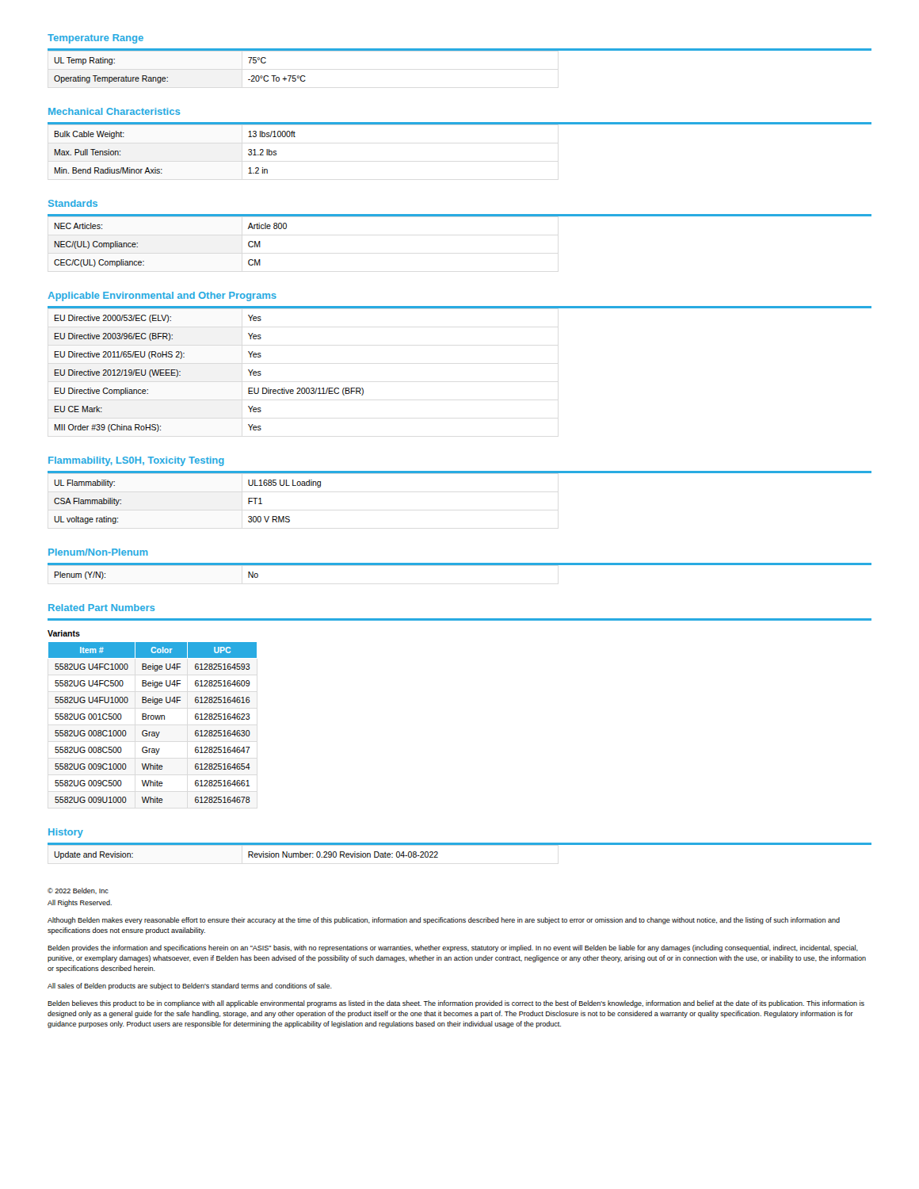Temperature Range
| UL Temp Rating: | 75°C |
| Operating Temperature Range: | -20°C To +75°C |
Mechanical Characteristics
| Bulk Cable Weight: | 13 lbs/1000ft |
| Max. Pull Tension: | 31.2 lbs |
| Min. Bend Radius/Minor Axis: | 1.2 in |
Standards
| NEC Articles: | Article 800 |
| NEC/(UL) Compliance: | CM |
| CEC/C(UL) Compliance: | CM |
Applicable Environmental and Other Programs
| EU Directive 2000/53/EC (ELV): | Yes |
| EU Directive 2003/96/EC (BFR): | Yes |
| EU Directive 2011/65/EU (RoHS 2): | Yes |
| EU Directive 2012/19/EU (WEEE): | Yes |
| EU Directive Compliance: | EU Directive 2003/11/EC (BFR) |
| EU CE Mark: | Yes |
| MII Order #39 (China RoHS): | Yes |
Flammability, LS0H, Toxicity Testing
| UL Flammability: | UL1685 UL Loading |
| CSA Flammability: | FT1 |
| UL voltage rating: | 300 V RMS |
Plenum/Non-Plenum
| Plenum (Y/N): | No |
Related Part Numbers
Variants
| Item # | Color | UPC |
| --- | --- | --- |
| 5582UG U4FC1000 | Beige U4F | 612825164593 |
| 5582UG U4FC500 | Beige U4F | 612825164609 |
| 5582UG U4FU1000 | Beige U4F | 612825164616 |
| 5582UG 001C500 | Brown | 612825164623 |
| 5582UG 008C1000 | Gray | 612825164630 |
| 5582UG 008C500 | Gray | 612825164647 |
| 5582UG 009C1000 | White | 612825164654 |
| 5582UG 009C500 | White | 612825164661 |
| 5582UG 009U1000 | White | 612825164678 |
History
| Update and Revision: | Revision Number: 0.290 Revision Date: 04-08-2022 |
© 2022 Belden, Inc
All Rights Reserved.
Although Belden makes every reasonable effort to ensure their accuracy at the time of this publication, information and specifications described here in are subject to error or omission and to change without notice, and the listing of such information and specifications does not ensure product availability.
Belden provides the information and specifications herein on an "ASIS" basis, with no representations or warranties, whether express, statutory or implied. In no event will Belden be liable for any damages (including consequential, indirect, incidental, special, punitive, or exemplary damages) whatsoever, even if Belden has been advised of the possibility of such damages, whether in an action under contract, negligence or any other theory, arising out of or in connection with the use, or inability to use, the information or specifications described herein.
All sales of Belden products are subject to Belden's standard terms and conditions of sale.
Belden believes this product to be in compliance with all applicable environmental programs as listed in the data sheet. The information provided is correct to the best of Belden's knowledge, information and belief at the date of its publication. This information is designed only as a general guide for the safe handling, storage, and any other operation of the product itself or the one that it becomes a part of. The Product Disclosure is not to be considered a warranty or quality specification. Regulatory information is for guidance purposes only. Product users are responsible for determining the applicability of legislation and regulations based on their individual usage of the product.